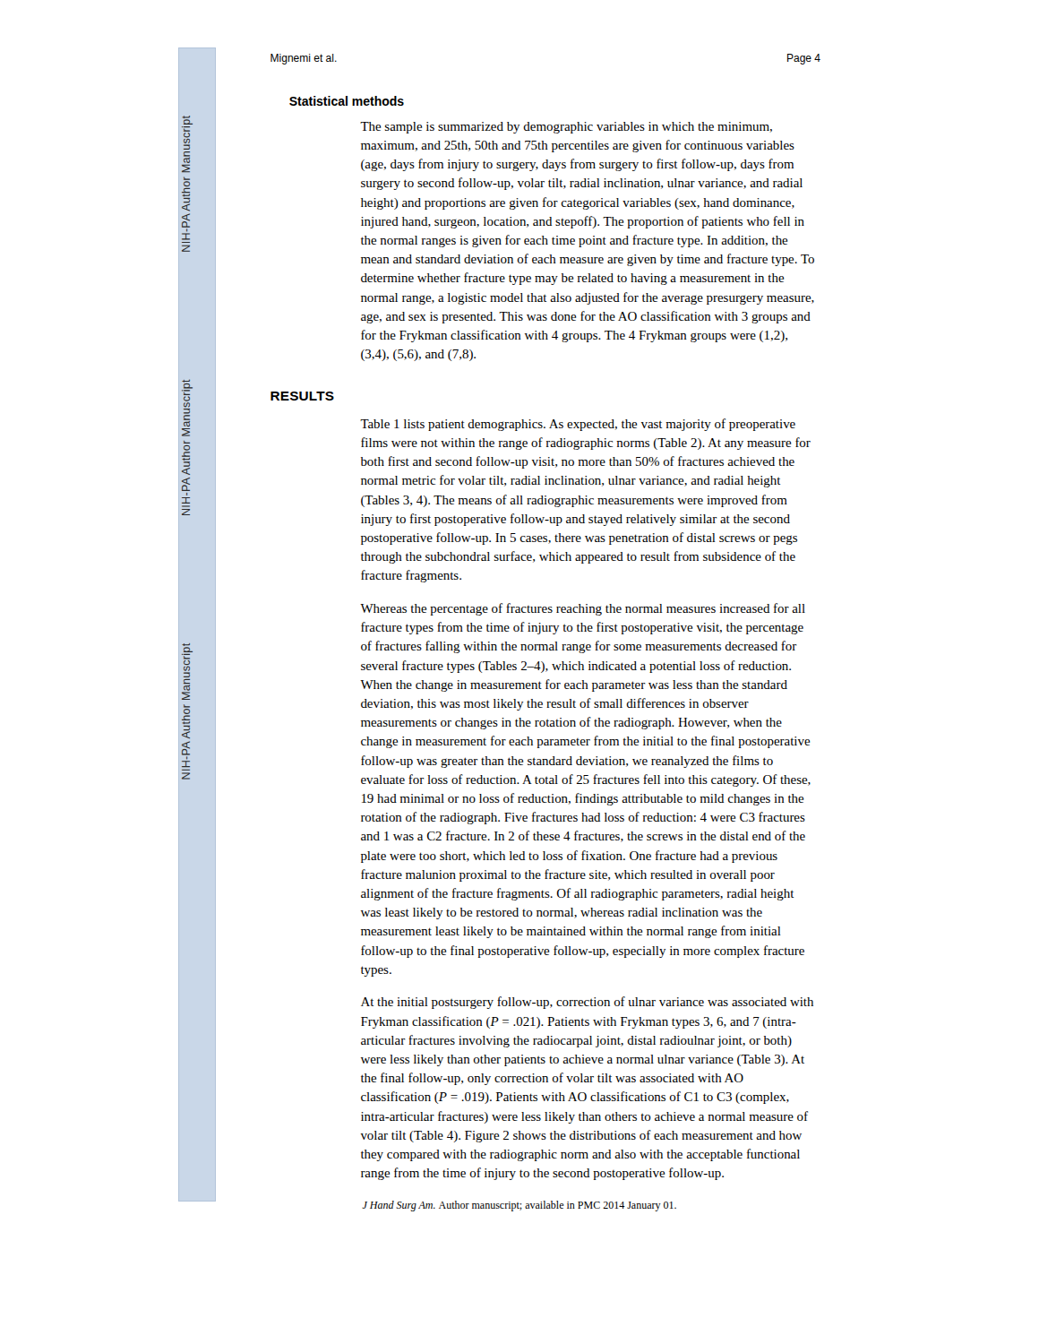NIH-PA Author Manuscript NIH-PA Author Manuscript NIH-PA Author Manuscript
Mignemi et al.
Page 4
Statistical methods
The sample is summarized by demographic variables in which the minimum, maximum, and 25th, 50th and 75th percentiles are given for continuous variables (age, days from injury to surgery, days from surgery to first follow-up, days from surgery to second follow-up, volar tilt, radial inclination, ulnar variance, and radial height) and proportions are given for categorical variables (sex, hand dominance, injured hand, surgeon, location, and stepoff). The proportion of patients who fell in the normal ranges is given for each time point and fracture type. In addition, the mean and standard deviation of each measure are given by time and fracture type. To determine whether fracture type may be related to having a measurement in the normal range, a logistic model that also adjusted for the average presurgery measure, age, and sex is presented. This was done for the AO classification with 3 groups and for the Frykman classification with 4 groups. The 4 Frykman groups were (1,2), (3,4), (5,6), and (7,8).
RESULTS
Table 1 lists patient demographics. As expected, the vast majority of preoperative films were not within the range of radiographic norms (Table 2). At any measure for both first and second follow-up visit, no more than 50% of fractures achieved the normal metric for volar tilt, radial inclination, ulnar variance, and radial height (Tables 3, 4). The means of all radiographic measurements were improved from injury to first postoperative follow-up and stayed relatively similar at the second postoperative follow-up. In 5 cases, there was penetration of distal screws or pegs through the subchondral surface, which appeared to result from subsidence of the fracture fragments.
Whereas the percentage of fractures reaching the normal measures increased for all fracture types from the time of injury to the first postoperative visit, the percentage of fractures falling within the normal range for some measurements decreased for several fracture types (Tables 2–4), which indicated a potential loss of reduction. When the change in measurement for each parameter was less than the standard deviation, this was most likely the result of small differences in observer measurements or changes in the rotation of the radiograph. However, when the change in measurement for each parameter from the initial to the final postoperative follow-up was greater than the standard deviation, we reanalyzed the films to evaluate for loss of reduction. A total of 25 fractures fell into this category. Of these, 19 had minimal or no loss of reduction, findings attributable to mild changes in the rotation of the radiograph. Five fractures had loss of reduction: 4 were C3 fractures and 1 was a C2 fracture. In 2 of these 4 fractures, the screws in the distal end of the plate were too short, which led to loss of fixation. One fracture had a previous fracture malunion proximal to the fracture site, which resulted in overall poor alignment of the fracture fragments. Of all radiographic parameters, radial height was least likely to be restored to normal, whereas radial inclination was the measurement least likely to be maintained within the normal range from initial follow-up to the final postoperative follow-up, especially in more complex fracture types.
At the initial postsurgery follow-up, correction of ulnar variance was associated with Frykman classification (P = .021). Patients with Frykman types 3, 6, and 7 (intra-articular fractures involving the radiocarpal joint, distal radioulnar joint, or both) were less likely than other patients to achieve a normal ulnar variance (Table 3). At the final follow-up, only correction of volar tilt was associated with AO classification (P = .019). Patients with AO classifications of C1 to C3 (complex, intra-articular fractures) were less likely than others to achieve a normal measure of volar tilt (Table 4). Figure 2 shows the distributions of each measurement and how they compared with the radiographic norm and also with the acceptable functional range from the time of injury to the second postoperative follow-up.
J Hand Surg Am. Author manuscript; available in PMC 2014 January 01.